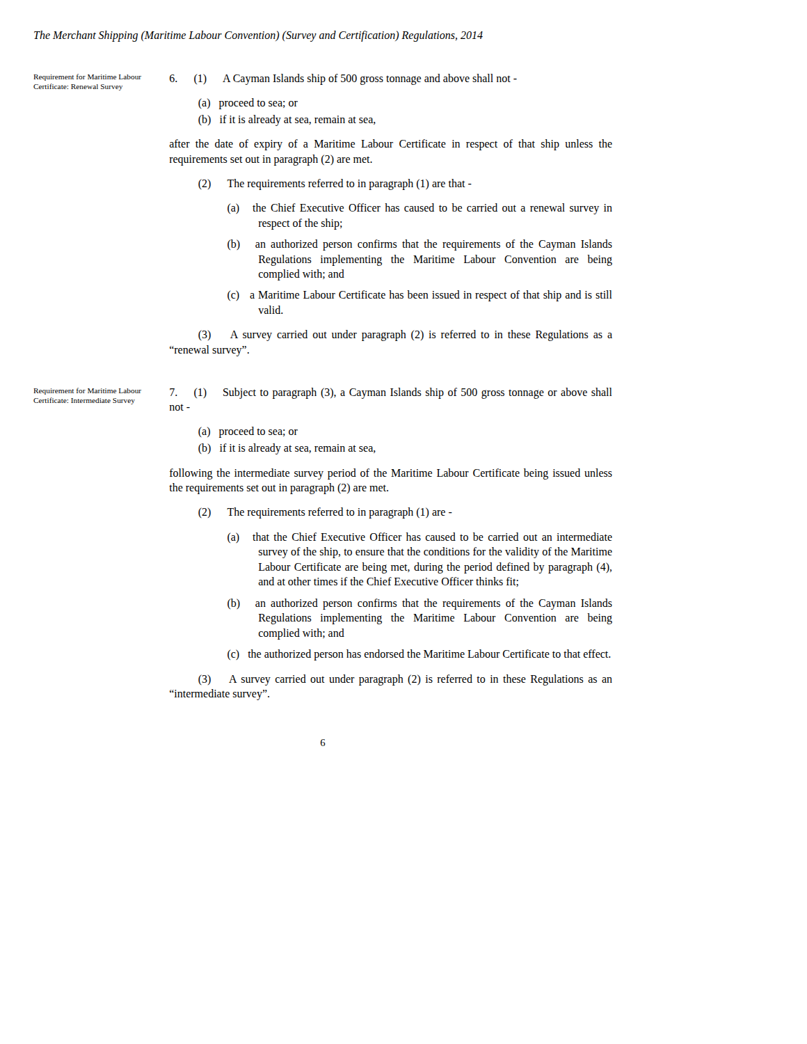The Merchant Shipping (Maritime Labour Convention) (Survey and Certification) Regulations, 2014
Requirement for Maritime Labour Certificate: Renewal Survey
6.(1) A Cayman Islands ship of 500 gross tonnage and above shall not -
(a) proceed to sea; or
(b) if it is already at sea, remain at sea,
after the date of expiry of a Maritime Labour Certificate in respect of that ship unless the requirements set out in paragraph (2) are met.
(2) The requirements referred to in paragraph (1) are that -
(a) the Chief Executive Officer has caused to be carried out a renewal survey in respect of the ship;
(b) an authorized person confirms that the requirements of the Cayman Islands Regulations implementing the Maritime Labour Convention are being complied with; and
(c) a Maritime Labour Certificate has been issued in respect of that ship and is still valid.
(3) A survey carried out under paragraph (2) is referred to in these Regulations as a “renewal survey”.
Requirement for Maritime Labour Certificate: Intermediate Survey
7.(1) Subject to paragraph (3), a Cayman Islands ship of 500 gross tonnage or above shall not -
(a) proceed to sea; or
(b) if it is already at sea, remain at sea,
following the intermediate survey period of the Maritime Labour Certificate being issued unless the requirements set out in paragraph (2) are met.
(2) The requirements referred to in paragraph (1) are -
(a) that the Chief Executive Officer has caused to be carried out an intermediate survey of the ship, to ensure that the conditions for the validity of the Maritime Labour Certificate are being met, during the period defined by paragraph (4), and at other times if the Chief Executive Officer thinks fit;
(b) an authorized person confirms that the requirements of the Cayman Islands Regulations implementing the Maritime Labour Convention are being complied with; and
(c) the authorized person has endorsed the Maritime Labour Certificate to that effect.
(3) A survey carried out under paragraph (2) is referred to in these Regulations as an “intermediate survey”.
6